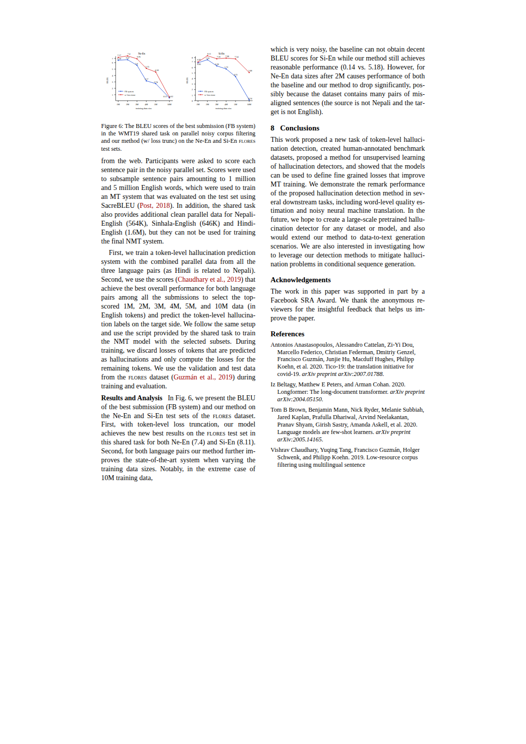Ne-En 1 2 3 4 5 6 7 BLEU 1M 2M 3M 4M 5M 10M training data size 7.17 7.4 6.39 6.47 6.95 5.6 5.15 3.17 4.58 2.74 0.51 0.62 FB system w/ loss trunc Si-En 0 1 2 3 4 5 6 7 8 BLEU 1M 2M 3M 4M 5M 10M training data size 6.97 8.11 6.83 7.39 7.56 7.68 7.54 6.28 5.72 4.35 5.08 0.14 FB system w/ loss trunc
Figure 6: The BLEU scores of the best submission (FB system) in the WMT19 shared task on parallel noisy corpus filtering and our method (w/ loss trunc) on the Ne-En and Si-En flores test sets.
from the web. Participants were asked to score each sentence pair in the noisy parallel set. Scores were used to subsample sentence pairs amounting to 1 million and 5 million English words, which were used to train an MT system that was evaluated on the test set using SacreBLEU (Post, 2018). In addition, the shared task also provides additional clean parallel data for Nepali-English (564K), Sinhala-English (646K) and Hindi-English (1.6M), but they can not be used for training the final NMT system.
First, we train a token-level hallucination prediction system with the combined parallel data from all the three language pairs (as Hindi is related to Nepali). Second, we use the scores (Chaudhary et al., 2019) that achieve the best overall performance for both language pairs among all the submissions to select the top-scored 1M, 2M, 3M, 4M, 5M, and 10M data (in English tokens) and predict the token-level hallucination labels on the target side. We follow the same setup and use the script provided by the shared task to train the NMT model with the selected subsets. During training, we discard losses of tokens that are predicted as hallucinations and only compute the losses for the remaining tokens. We use the validation and test data from the flores dataset (Guzmán et al., 2019) during training and evaluation.
Results and Analysis In Fig. 6, we present the BLEU of the best submission (FB system) and our method on the Ne-En and Si-En test sets of the flores dataset. First, with token-level loss truncation, our model achieves the new best results on the flores test set in this shared task for both Ne-En (7.4) and Si-En (8.11). Second, for both language pairs our method further improves the state-of-the-art system when varying the training data sizes. Notably, in the extreme case of 10M training data,
which is very noisy, the baseline can not obtain decent BLEU scores for Si-En while our method still achieves reasonable performance (0.14 vs. 5.18). However, for Ne-En data sizes after 2M causes performance of both the baseline and our method to drop significantly, possibly because the dataset contains many pairs of misaligned sentences (the source is not Nepali and the target is not English).
8 Conclusions
This work proposed a new task of token-level hallucination detection, created human-annotated benchmark datasets, proposed a method for unsupervised learning of hallucination detectors, and showed that the models can be used to define fine grained losses that improve MT training. We demonstrate the remark performance of the proposed hallucination detection method in several downstream tasks, including word-level quality estimation and noisy neural machine translation. In the future, we hope to create a large-scale pretrained hallucination detector for any dataset or model, and also would extend our method to data-to-text generation scenarios. We are also interested in investigating how to leverage our detection methods to mitigate hallucination problems in conditional sequence generation.
Acknowledgements
The work in this paper was supported in part by a Facebook SRA Award. We thank the anonymous reviewers for the insightful feedback that helps us improve the paper.
References
Antonios Anastasopoulos, Alessandro Cattelan, Zi-Yi Dou, Marcello Federico, Christian Federman, Dmitriy Genzel, Francisco Guzmán, Junjie Hu, Macduff Hughes, Philipp Koehn, et al. 2020. Tico-19: the translation initiative for covid-19. arXiv preprint arXiv:2007.01788.
Iz Beltagy, Matthew E Peters, and Arman Cohan. 2020. Longformer: The long-document transformer. arXiv preprint arXiv:2004.05150.
Tom B Brown, Benjamin Mann, Nick Ryder, Melanie Subbiah, Jared Kaplan, Prafulla Dhariwal, Arvind Neelakantan, Pranav Shyam, Girish Sastry, Amanda Askell, et al. 2020. Language models are few-shot learners. arXiv preprint arXiv:2005.14165.
Vishrav Chaudhary, Yuqing Tang, Francisco Guzmán, Holger Schwenk, and Philipp Koehn. 2019. Low-resource corpus filtering using multilingual sentence